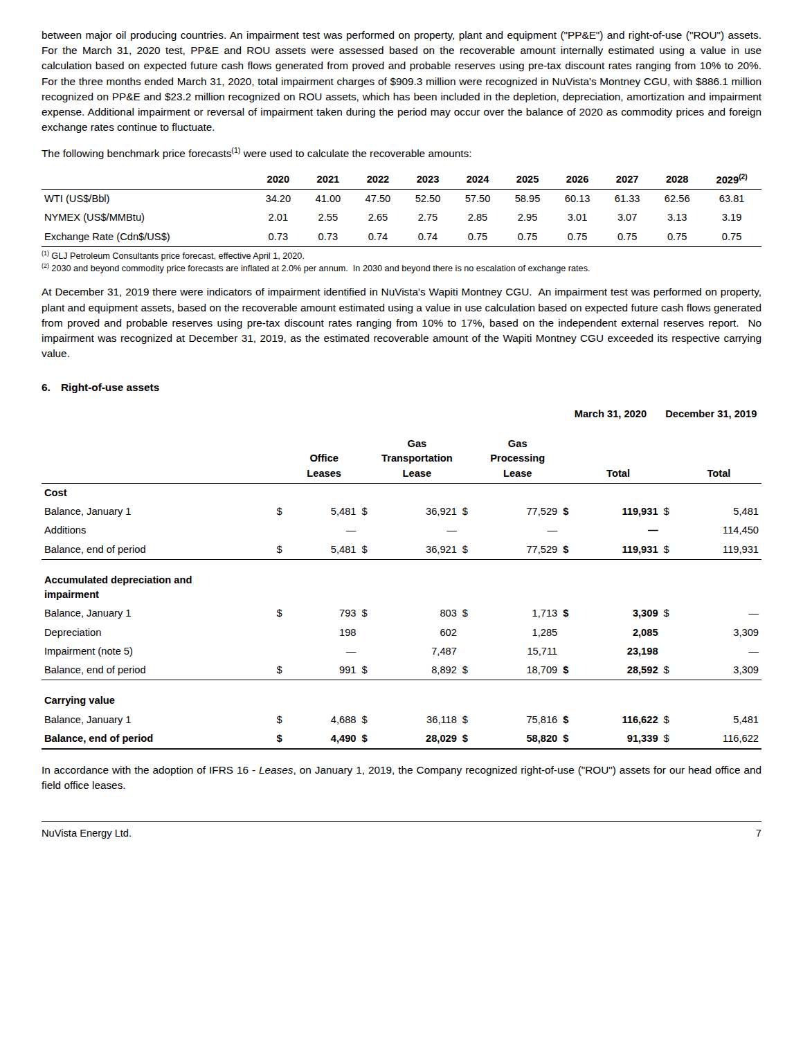between major oil producing countries. An impairment test was performed on property, plant and equipment ("PP&E") and right-of-use ("ROU") assets. For the March 31, 2020 test, PP&E and ROU assets were assessed based on the recoverable amount internally estimated using a value in use calculation based on expected future cash flows generated from proved and probable reserves using pre-tax discount rates ranging from 10% to 20%. For the three months ended March 31, 2020, total impairment charges of $909.3 million were recognized in NuVista's Montney CGU, with $886.1 million recognized on PP&E and $23.2 million recognized on ROU assets, which has been included in the depletion, depreciation, amortization and impairment expense. Additional impairment or reversal of impairment taken during the period may occur over the balance of 2020 as commodity prices and foreign exchange rates continue to fluctuate.
The following benchmark price forecasts(1) were used to calculate the recoverable amounts:
| | 2020 | 2021 | 2022 | 2023 | 2024 | 2025 | 2026 | 2027 | 2028 | 2029 (2) |
| --- | --- | --- | --- | --- | --- | --- | --- | --- | --- | --- |
| WTI (US$/Bbl) | 34.20 | 41.00 | 47.50 | 52.50 | 57.50 | 58.95 | 60.13 | 61.33 | 62.56 | 63.81 |
| NYMEX (US$/MMBtu) | 2.01 | 2.55 | 2.65 | 2.75 | 2.85 | 2.95 | 3.01 | 3.07 | 3.13 | 3.19 |
| Exchange Rate (Cdn$/US$) | 0.73 | 0.73 | 0.74 | 0.74 | 0.75 | 0.75 | 0.75 | 0.75 | 0.75 | 0.75 |
(1) GLJ Petroleum Consultants price forecast, effective April 1, 2020.
(2) 2030 and beyond commodity price forecasts are inflated at 2.0% per annum. In 2030 and beyond there is no escalation of exchange rates.
At December 31, 2019 there were indicators of impairment identified in NuVista's Wapiti Montney CGU. An impairment test was performed on property, plant and equipment assets, based on the recoverable amount estimated using a value in use calculation based on expected future cash flows generated from proved and probable reserves using pre-tax discount rates ranging from 10% to 17%, based on the independent external reserves report. No impairment was recognized at December 31, 2019, as the estimated recoverable amount of the Wapiti Montney CGU exceeded its respective carrying value.
6. Right-of-use assets
| | March 31, 2020 | December 31, 2019 |
| | | Office Leases | | Gas Transportation Lease | | Gas Processing Lease | | Total | | Total |
| Cost | |
| Balance, January 1 | $ | 5,481 | $ | 36,921 | $ | 77,529 | $ | 119,931 | $ | 5,481 |
| Additions | | — | | — | | — | | — | | 114,450 |
| Balance, end of period | $ | 5,481 | $ | 36,921 | $ | 77,529 | $ | 119,931 | $ | 119,931 |
| Accumulated depreciation and impairment | |
| Balance, January 1 | $ | 793 | $ | 803 | $ | 1,713 | $ | 3,309 | $ | — |
| Depreciation | | 198 | | 602 | | 1,285 | | 2,085 | | 3,309 |
| Impairment (note 5) | | — | | 7,487 | | 15,711 | | 23,198 | | — |
| Balance, end of period | $ | 991 | $ | 8,892 | $ | 18,709 | $ | 28,592 | $ | 3,309 |
| Carrying value | |
| Balance, January 1 | $ | 4,688 | $ | 36,118 | $ | 75,816 | $ | 116,622 | $ | 5,481 |
| Balance, end of period | $ | 4,490 | $ | 28,029 | $ | 58,820 | $ | 91,339 | $ | 116,622 |
In accordance with the adoption of IFRS 16 - Leases, on January 1, 2019, the Company recognized right-of-use ("ROU") assets for our head office and field office leases.
NuVista Energy Ltd. 7